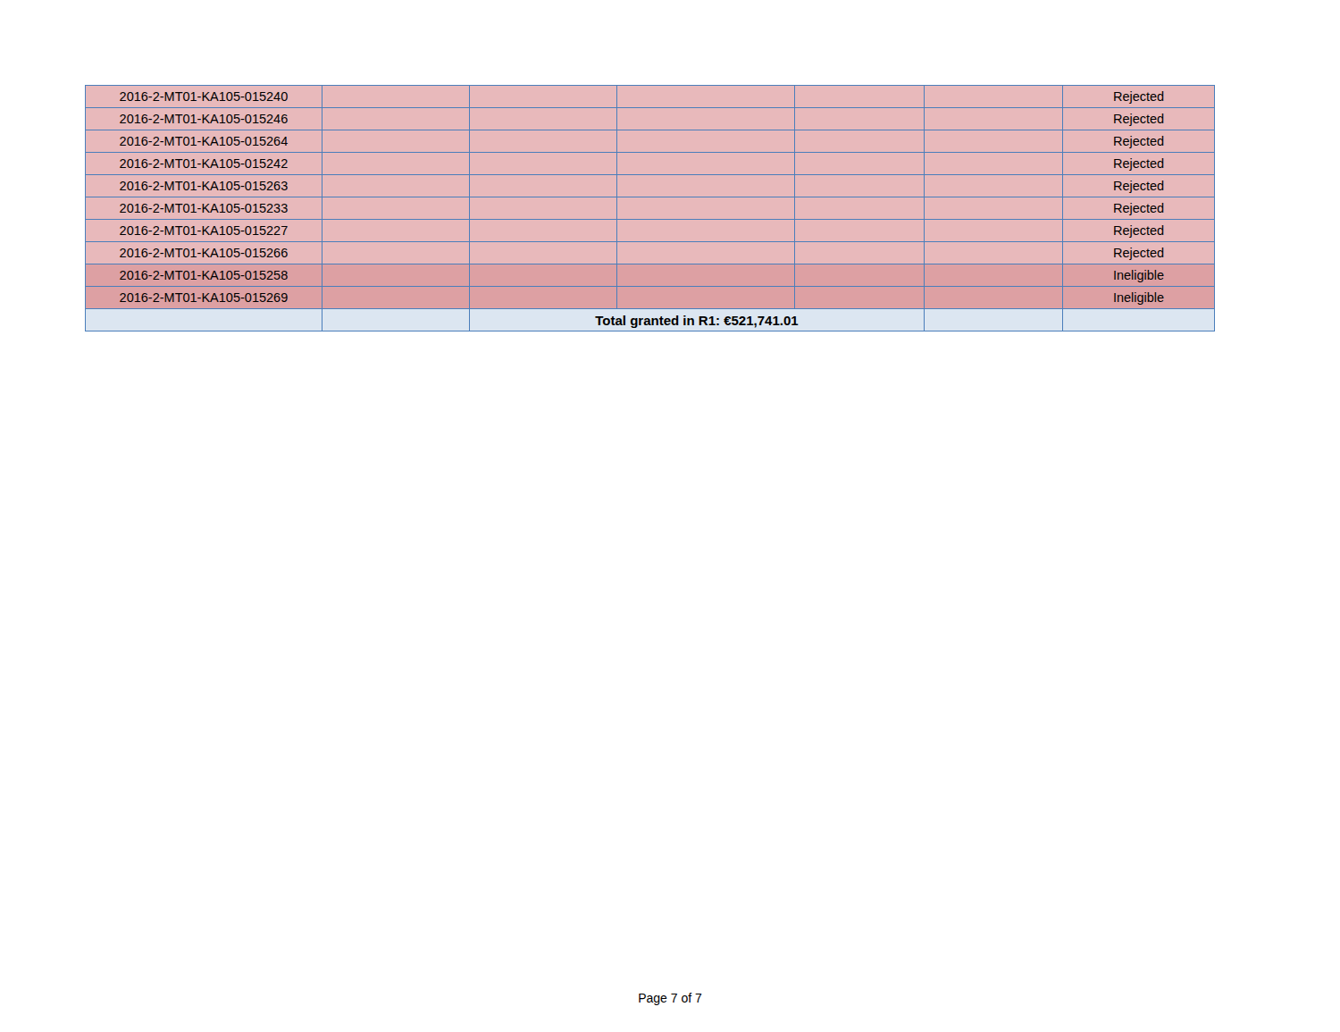| 2016-2-MT01-KA105-015240 | | | | | | Rejected |
| 2016-2-MT01-KA105-015246 | | | | | | Rejected |
| 2016-2-MT01-KA105-015264 | | | | | | Rejected |
| 2016-2-MT01-KA105-015242 | | | | | | Rejected |
| 2016-2-MT01-KA105-015263 | | | | | | Rejected |
| 2016-2-MT01-KA105-015233 | | | | | | Rejected |
| 2016-2-MT01-KA105-015227 | | | | | | Rejected |
| 2016-2-MT01-KA105-015266 | | | | | | Rejected |
| 2016-2-MT01-KA105-015258 | | | | | | Ineligible |
| 2016-2-MT01-KA105-015269 | | | | | | Ineligible |
| | | Total granted in R1: €521,741.01 | | |
Page 7 of 7